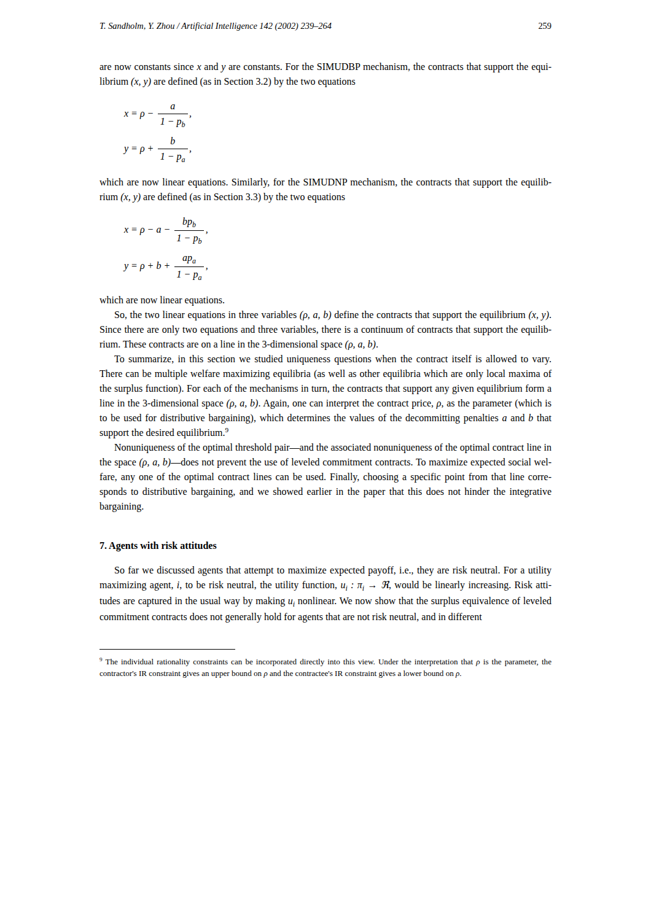T. Sandholm, Y. Zhou / Artificial Intelligence 142 (2002) 239–264 259
are now constants since x and y are constants. For the SIMUDBP mechanism, the contracts that support the equilibrium (x, y) are defined (as in Section 3.2) by the two equations
x = ρ − a 1 − pb, y = ρ + b 1 − pa,
which are now linear equations. Similarly, for the SIMUDNP mechanism, the contracts that support the equilibrium (x, y) are defined (as in Section 3.3) by the two equations
x = ρ − a − bpb 1 − pb, y = ρ + b + apa 1 − pa,
which are now linear equations.
So, the two linear equations in three variables (ρ, a, b) define the contracts that support the equilibrium (x, y). Since there are only two equations and three variables, there is a continuum of contracts that support the equilibrium. These contracts are on a line in the 3-dimensional space (ρ, a, b).
To summarize, in this section we studied uniqueness questions when the contract itself is allowed to vary. There can be multiple welfare maximizing equilibria (as well as other equilibria which are only local maxima of the surplus function). For each of the mechanisms in turn, the contracts that support any given equilibrium form a line in the 3-dimensional space (ρ, a, b). Again, one can interpret the contract price, ρ, as the parameter (which is to be used for distributive bargaining), which determines the values of the decommitting penalties a and b that support the desired equilibrium.9
Nonuniqueness of the optimal threshold pair—and the associated nonuniqueness of the optimal contract line in the space (ρ, a, b)—does not prevent the use of leveled commitment contracts. To maximize expected social welfare, any one of the optimal contract lines can be used. Finally, choosing a specific point from that line corresponds to distributive bargaining, and we showed earlier in the paper that this does not hinder the integrative bargaining.
7. Agents with risk attitudes
So far we discussed agents that attempt to maximize expected payoff, i.e., they are risk neutral. For a utility maximizing agent, i, to be risk neutral, the utility function, ui : πi → ℜ, would be linearly increasing. Risk attitudes are captured in the usual way by making ui nonlinear. We now show that the surplus equivalence of leveled commitment contracts does not generally hold for agents that are not risk neutral, and in different
9 The individual rationality constraints can be incorporated directly into this view. Under the interpretation that ρ is the parameter, the contractor's IR constraint gives an upper bound on ρ and the contractee's IR constraint gives a lower bound on ρ.